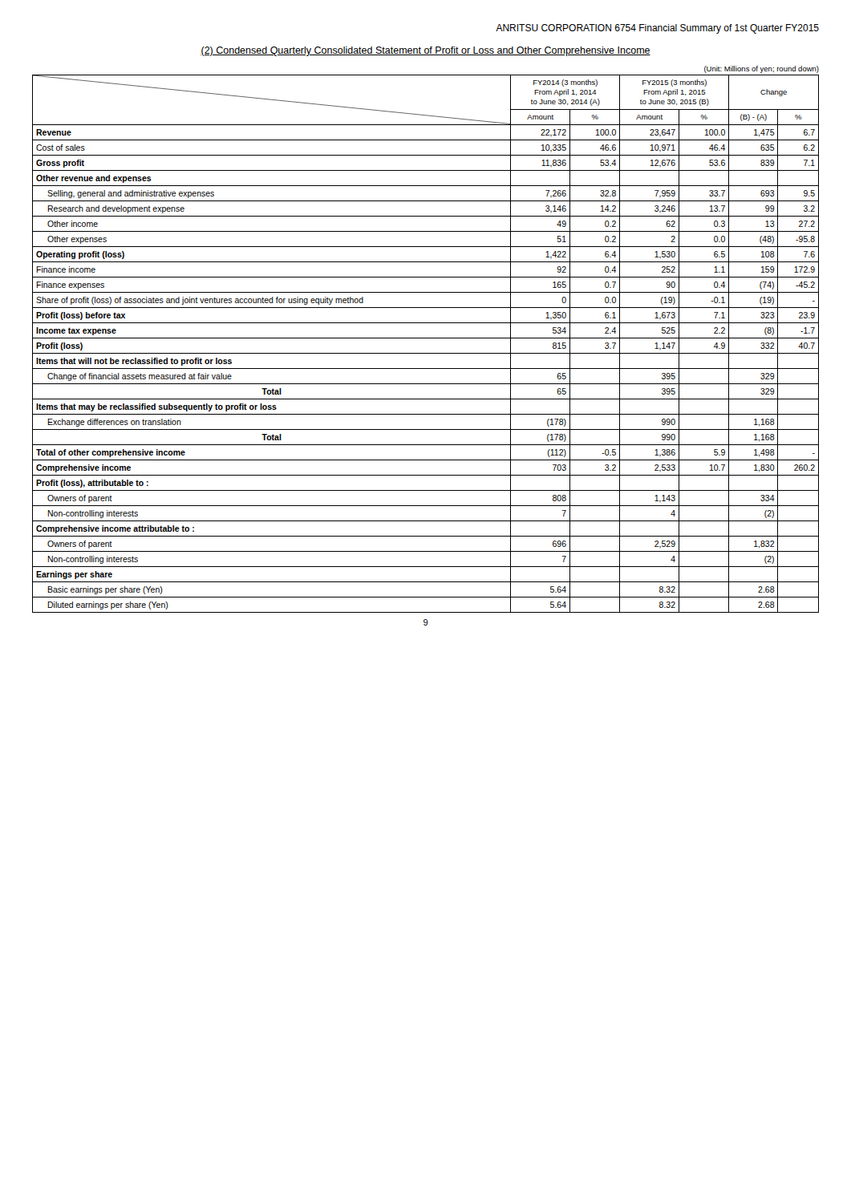ANRITSU CORPORATION 6754 Financial Summary of 1st Quarter FY2015
(2) Condensed Quarterly Consolidated Statement of Profit or Loss and Other Comprehensive Income
(Unit: Millions of yen; round down)
| | FY2014 (3 months) From April 1, 2014 to June 30, 2014 (A) | FY2015 (3 months) From April 1, 2015 to June 30, 2015 (B) | Change |
| --- | --- | --- | --- |
| Amount | % | Amount | % | (B) - (A) | % |
| Revenue | 22,172 | 100.0 | 23,647 | 100.0 | 1,475 | 6.7 |
| Cost of sales | 10,335 | 46.6 | 10,971 | 46.4 | 635 | 6.2 |
| Gross profit | 11,836 | 53.4 | 12,676 | 53.6 | 839 | 7.1 |
| Other revenue and expenses | | | | | | |
| Selling, general and administrative expenses | 7,266 | 32.8 | 7,959 | 33.7 | 693 | 9.5 |
| Research and development expense | 3,146 | 14.2 | 3,246 | 13.7 | 99 | 3.2 |
| Other income | 49 | 0.2 | 62 | 0.3 | 13 | 27.2 |
| Other expenses | 51 | 0.2 | 2 | 0.0 | (48) | -95.8 |
| Operating profit (loss) | 1,422 | 6.4 | 1,530 | 6.5 | 108 | 7.6 |
| Finance income | 92 | 0.4 | 252 | 1.1 | 159 | 172.9 |
| Finance expenses | 165 | 0.7 | 90 | 0.4 | (74) | -45.2 |
| Share of profit (loss) of associates and joint ventures accounted for using equity method | 0 | 0.0 | (19) | -0.1 | (19) | - |
| Profit (loss) before tax | 1,350 | 6.1 | 1,673 | 7.1 | 323 | 23.9 |
| Income tax expense | 534 | 2.4 | 525 | 2.2 | (8) | -1.7 |
| Profit (loss) | 815 | 3.7 | 1,147 | 4.9 | 332 | 40.7 |
| Items that will not be reclassified to profit or loss | | | | | | |
| Change of financial assets measured at fair value | 65 | | 395 | | 329 | |
| Total | 65 | | 395 | | 329 | |
| Items that may be reclassified subsequently to profit or loss | | | | | | |
| Exchange differences on translation | (178) | | 990 | | 1,168 | |
| Total | (178) | | 990 | | 1,168 | |
| Total of other comprehensive income | (112) | -0.5 | 1,386 | 5.9 | 1,498 | - |
| Comprehensive income | 703 | 3.2 | 2,533 | 10.7 | 1,830 | 260.2 |
| Profit (loss), attributable to : | | | | | | |
| Owners of parent | 808 | | 1,143 | | 334 | |
| Non-controlling interests | 7 | | 4 | | (2) | |
| Comprehensive income attributable to : | | | | | | |
| Owners of parent | 696 | | 2,529 | | 1,832 | |
| Non-controlling interests | 7 | | 4 | | (2) | |
| Earnings per share | | | | | | |
| Basic earnings per share (Yen) | 5.64 | | 8.32 | | 2.68 | |
| Diluted earnings per share (Yen) | 5.64 | | 8.32 | | 2.68 | |
9